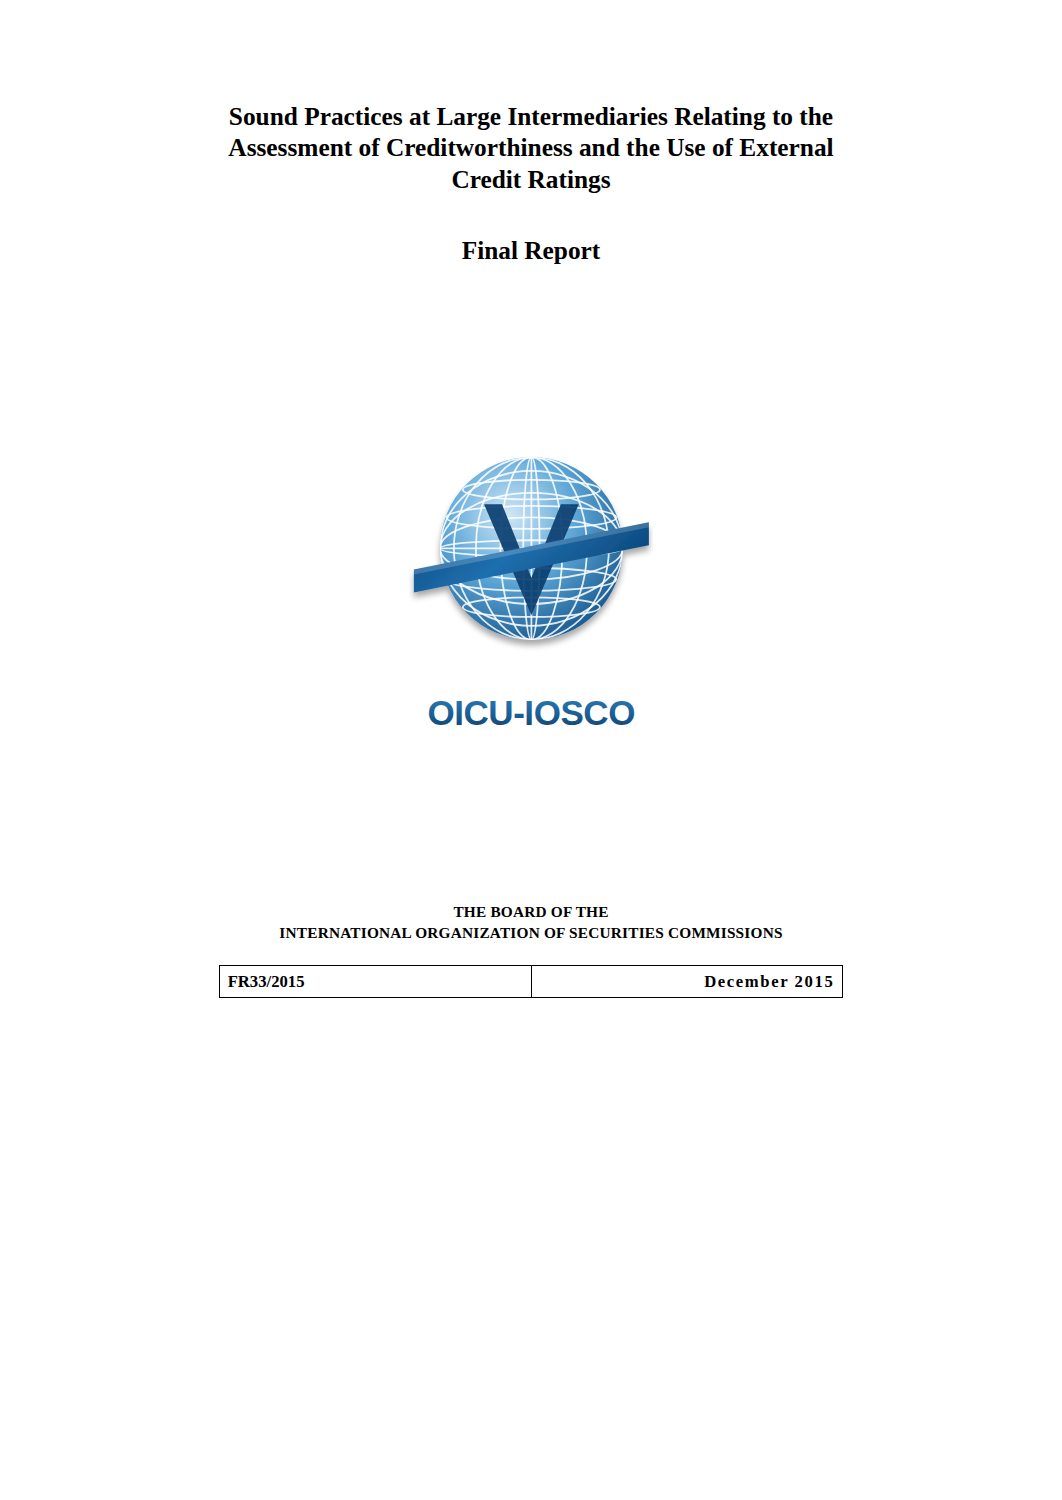Sound Practices at Large Intermediaries Relating to the Assessment of Creditworthiness and the Use of External Credit Ratings
Final Report
OICU-IOSCO
THE BOARD OF THE
INTERNATIONAL ORGANIZATION OF SECURITIES COMMISSIONS
| FR33/2015 | December 2015 |